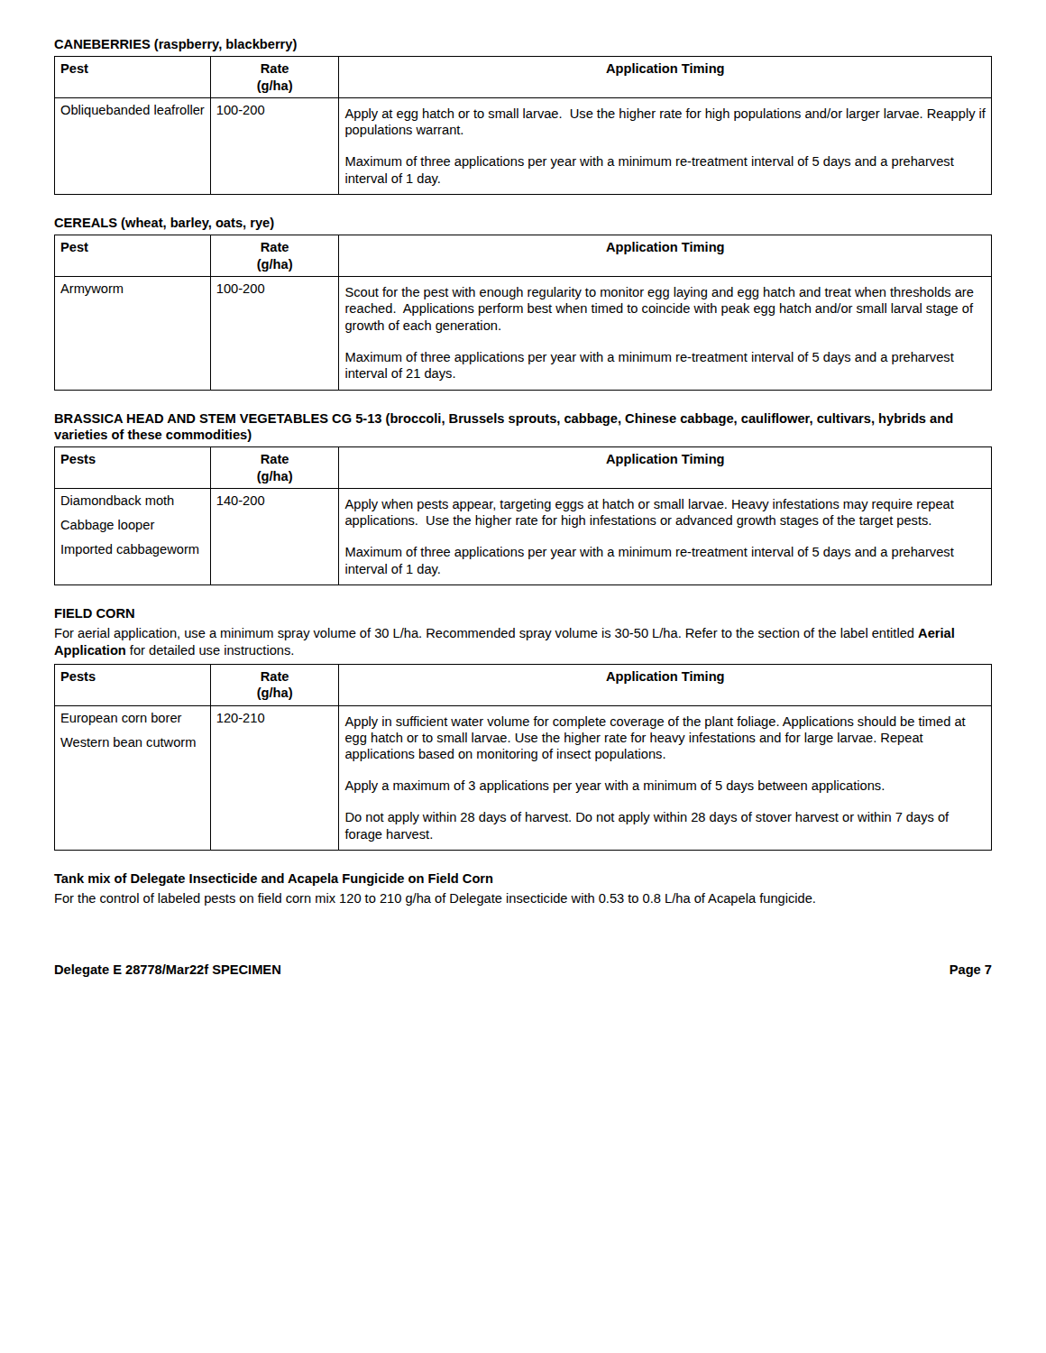CANEBERRIES (raspberry, blackberry)
| Pest | Rate (g/ha) | Application Timing |
| --- | --- | --- |
| Obliquebanded leafroller | 100-200 | Apply at egg hatch or to small larvae. Use the higher rate for high populations and/or larger larvae. Reapply if populations warrant. Maximum of three applications per year with a minimum re-treatment interval of 5 days and a preharvest interval of 1 day. |
CEREALS (wheat, barley, oats, rye)
| Pest | Rate (g/ha) | Application Timing |
| --- | --- | --- |
| Armyworm | 100-200 | Scout for the pest with enough regularity to monitor egg laying and egg hatch and treat when thresholds are reached. Applications perform best when timed to coincide with peak egg hatch and/or small larval stage of growth of each generation. Maximum of three applications per year with a minimum re-treatment interval of 5 days and a preharvest interval of 21 days. |
BRASSICA HEAD AND STEM VEGETABLES CG 5-13 (broccoli, Brussels sprouts, cabbage, Chinese cabbage, cauliflower, cultivars, hybrids and varieties of these commodities)
| Pests | Rate (g/ha) | Application Timing |
| --- | --- | --- |
| Diamondback moth Cabbage looper Imported cabbageworm | 140-200 | Apply when pests appear, targeting eggs at hatch or small larvae. Heavy infestations may require repeat applications. Use the higher rate for high infestations or advanced growth stages of the target pests. Maximum of three applications per year with a minimum re-treatment interval of 5 days and a preharvest interval of 1 day. |
FIELD CORN
For aerial application, use a minimum spray volume of 30 L/ha. Recommended spray volume is 30-50 L/ha. Refer to the section of the label entitled Aerial Application for detailed use instructions.
| Pests | Rate (g/ha) | Application Timing |
| --- | --- | --- |
| European corn borer Western bean cutworm | 120-210 | Apply in sufficient water volume for complete coverage of the plant foliage. Applications should be timed at egg hatch or to small larvae. Use the higher rate for heavy infestations and for large larvae. Repeat applications based on monitoring of insect populations. Apply a maximum of 3 applications per year with a minimum of 5 days between applications. Do not apply within 28 days of harvest. Do not apply within 28 days of stover harvest or within 7 days of forage harvest. |
Tank mix of Delegate Insecticide and Acapela Fungicide on Field Corn
For the control of labeled pests on field corn mix 120 to 210 g/ha of Delegate insecticide with 0.53 to 0.8 L/ha of Acapela fungicide.
Delegate E 28778/Mar22f SPECIMEN Page 7